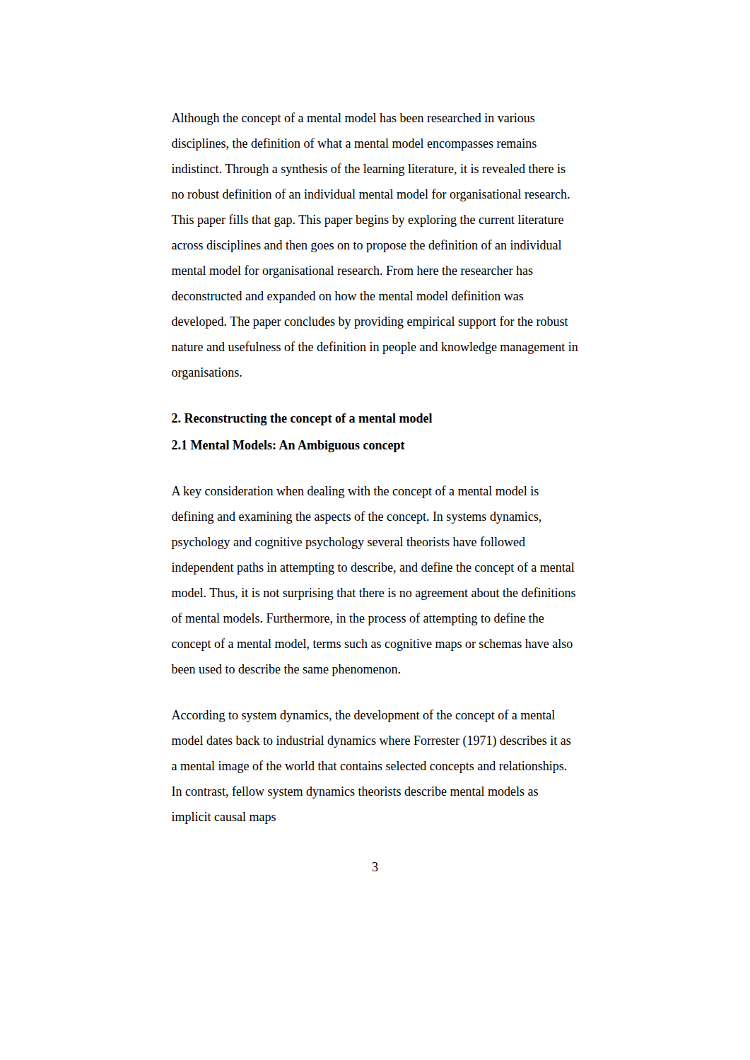Although the concept of a mental model has been researched in various disciplines, the definition of what a mental model encompasses remains indistinct. Through a synthesis of the learning literature, it is revealed there is no robust definition of an individual mental model for organisational research. This paper fills that gap. This paper begins by exploring the current literature across disciplines and then goes on to propose the definition of an individual mental model for organisational research. From here the researcher has deconstructed and expanded on how the mental model definition was developed. The paper concludes by providing empirical support for the robust nature and usefulness of the definition in people and knowledge management in organisations.
2. Reconstructing the concept of a mental model
2.1 Mental Models: An Ambiguous concept
A key consideration when dealing with the concept of a mental model is defining and examining the aspects of the concept. In systems dynamics, psychology and cognitive psychology several theorists have followed independent paths in attempting to describe, and define the concept of a mental model. Thus, it is not surprising that there is no agreement about the definitions of mental models. Furthermore, in the process of attempting to define the concept of a mental model, terms such as cognitive maps or schemas have also been used to describe the same phenomenon.
According to system dynamics, the development of the concept of a mental model dates back to industrial dynamics where Forrester (1971) describes it as a mental image of the world that contains selected concepts and relationships. In contrast, fellow system dynamics theorists describe mental models as implicit causal maps
3